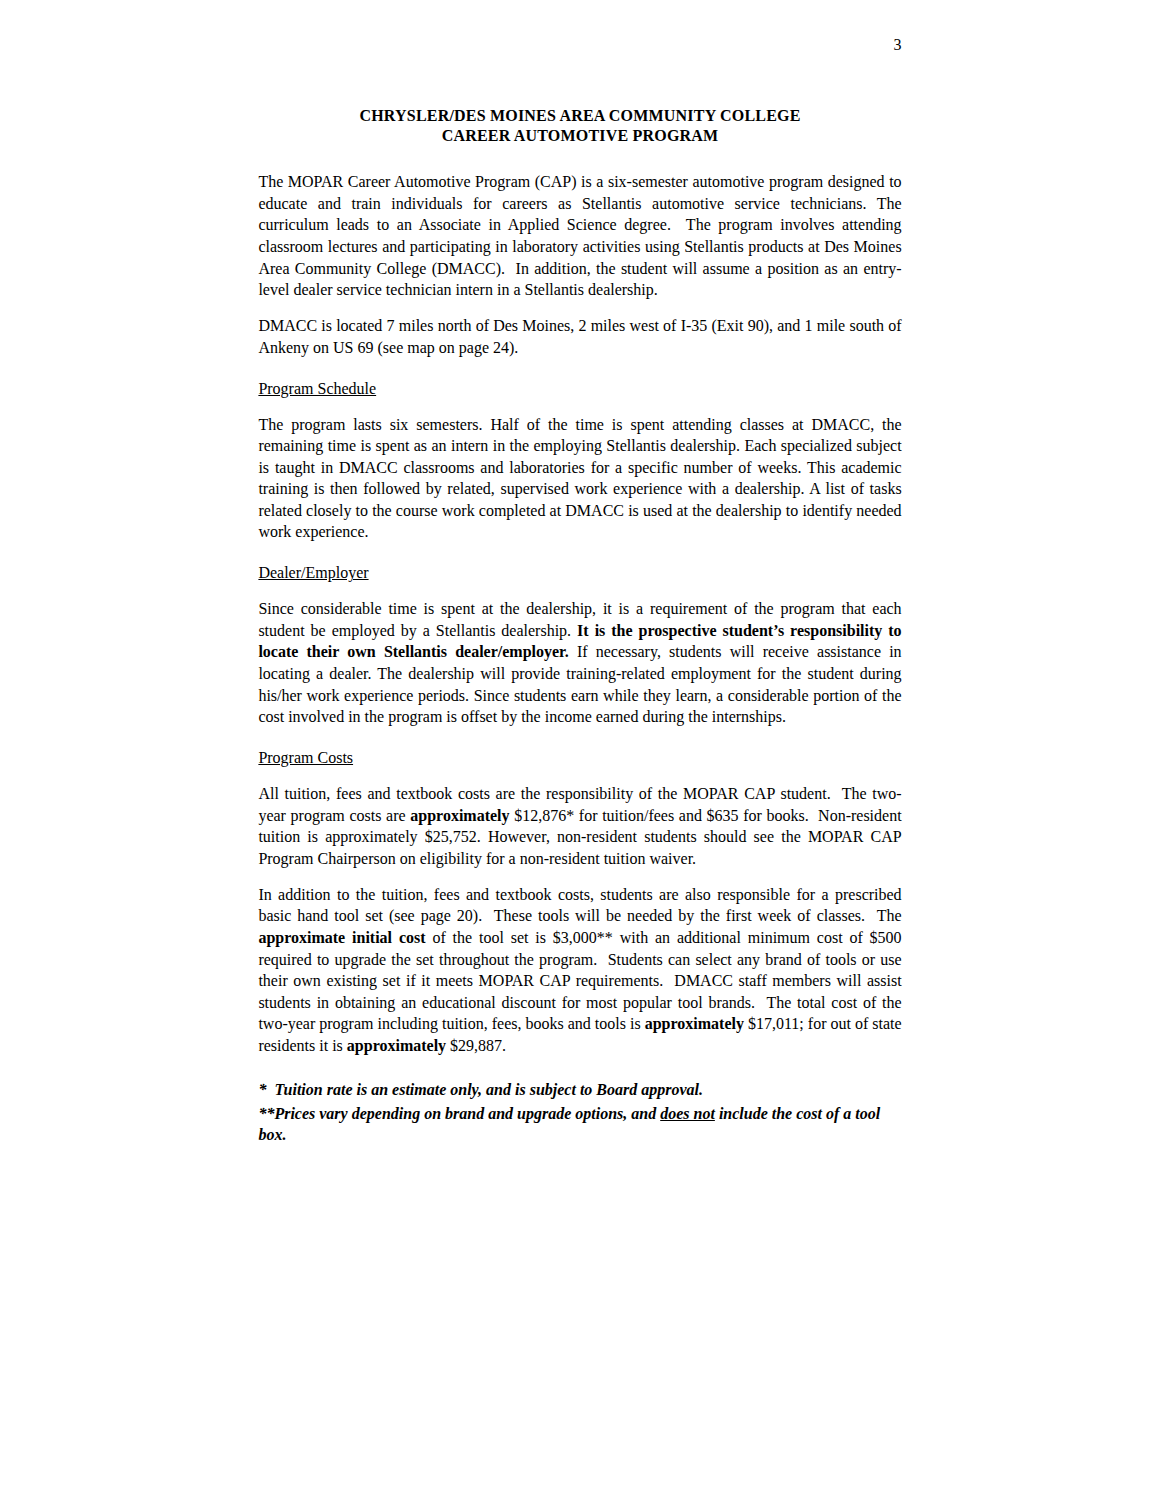3
CHRYSLER/DES MOINES AREA COMMUNITY COLLEGE
CAREER AUTOMOTIVE PROGRAM
The MOPAR Career Automotive Program (CAP) is a six-semester automotive program designed to educate and train individuals for careers as Stellantis automotive service technicians. The curriculum leads to an Associate in Applied Science degree. The program involves attending classroom lectures and participating in laboratory activities using Stellantis products at Des Moines Area Community College (DMACC). In addition, the student will assume a position as an entry-level dealer service technician intern in a Stellantis dealership.
DMACC is located 7 miles north of Des Moines, 2 miles west of I-35 (Exit 90), and 1 mile south of Ankeny on US 69 (see map on page 24).
Program Schedule
The program lasts six semesters. Half of the time is spent attending classes at DMACC, the remaining time is spent as an intern in the employing Stellantis dealership. Each specialized subject is taught in DMACC classrooms and laboratories for a specific number of weeks. This academic training is then followed by related, supervised work experience with a dealership. A list of tasks related closely to the course work completed at DMACC is used at the dealership to identify needed work experience.
Dealer/Employer
Since considerable time is spent at the dealership, it is a requirement of the program that each student be employed by a Stellantis dealership. It is the prospective student’s responsibility to locate their own Stellantis dealer/employer. If necessary, students will receive assistance in locating a dealer. The dealership will provide training-related employment for the student during his/her work experience periods. Since students earn while they learn, a considerable portion of the cost involved in the program is offset by the income earned during the internships.
Program Costs
All tuition, fees and textbook costs are the responsibility of the MOPAR CAP student. The two-year program costs are approximately $12,876* for tuition/fees and $635 for books. Non-resident tuition is approximately $25,752. However, non-resident students should see the MOPAR CAP Program Chairperson on eligibility for a non-resident tuition waiver.
In addition to the tuition, fees and textbook costs, students are also responsible for a prescribed basic hand tool set (see page 20). These tools will be needed by the first week of classes. The approximate initial cost of the tool set is $3,000** with an additional minimum cost of $500 required to upgrade the set throughout the program. Students can select any brand of tools or use their own existing set if it meets MOPAR CAP requirements. DMACC staff members will assist students in obtaining an educational discount for most popular tool brands. The total cost of the two-year program including tuition, fees, books and tools is approximately $17,011; for out of state residents it is approximately $29,887.
* Tuition rate is an estimate only, and is subject to Board approval.
**Prices vary depending on brand and upgrade options, and does not include the cost of a tool box.